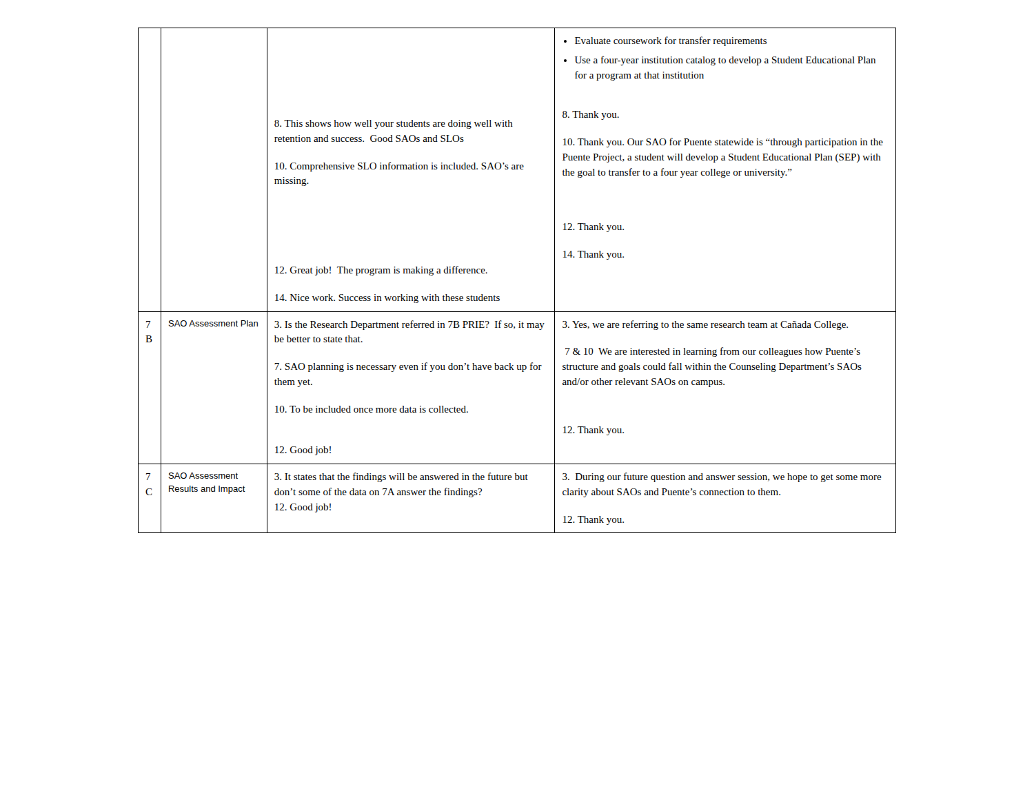| | | 8. This shows how well your students are doing well with retention and success. Good SAOs and SLOs 10. Comprehensive SLO information is included. SAO’s are missing. 12. Great job! The program is making a difference. 14. Nice work. Success in working with these students | Evaluate coursework for transfer requirements Use a four-year institution catalog to develop a Student Educational Plan for a program at that institution 8. Thank you. 10. Thank you. Our SAO for Puente statewide is “through participation in the Puente Project, a student will develop a Student Educational Plan (SEP) with the goal to transfer to a four year college or university.” 12. Thank you. 14. Thank you. |
| 7 B | SAO Assessment Plan | 3. Is the Research Department referred in 7B PRIE? If so, it may be better to state that. 7. SAO planning is necessary even if you don’t have back up for them yet. 10. To be included once more data is collected. 12. Good job! | 3. Yes, we are referring to the same research team at Cañada College. 7 & 10 We are interested in learning from our colleagues how Puente’s structure and goals could fall within the Counseling Department’s SAOs and/or other relevant SAOs on campus. 12. Thank you. |
| 7 C | SAO Assessment Results and Impact | 3. It states that the findings will be answered in the future but don’t some of the data on 7A answer the findings? 12. Good job! | 3. During our future question and answer session, we hope to get some more clarity about SAOs and Puente’s connection to them. 12. Thank you. |